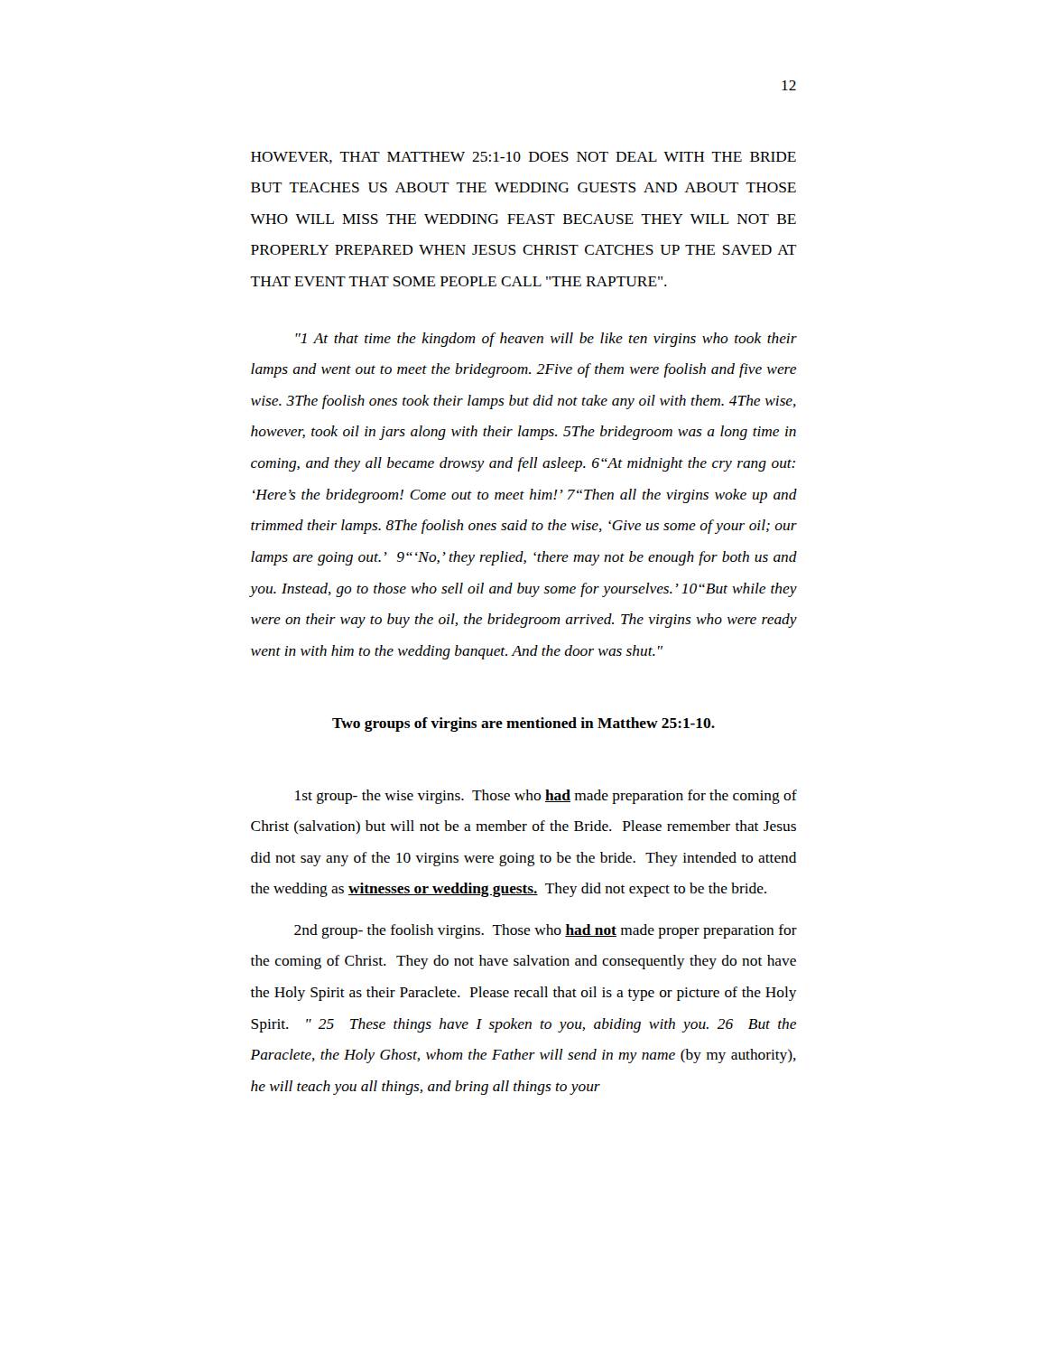12
However, that Matthew 25:1-10 does not deal with the bride but teaches us about the wedding guests and about those who will miss the wedding feast because they will not be properly prepared when Jesus Christ catches up the saved at that event that some people call "the rapture".
"1 At that time the kingdom of heaven will be like ten virgins who took their lamps and went out to meet the bridegroom. 2Five of them were foolish and five were wise. 3The foolish ones took their lamps but did not take any oil with them. 4The wise, however, took oil in jars along with their lamps. 5The bridegroom was a long time in coming, and they all became drowsy and fell asleep. 6“At midnight the cry rang out: ‘Here’s the bridegroom! Come out to meet him!’ 7“Then all the virgins woke up and trimmed their lamps. 8The foolish ones said to the wise, ‘Give us some of your oil; our lamps are going out.’ 9“‘No,’ they replied, ‘there may not be enough for both us and you. Instead, go to those who sell oil and buy some for yourselves.’ 10“But while they were on their way to buy the oil, the bridegroom arrived. The virgins who were ready went in with him to the wedding banquet. And the door was shut."
Two groups of virgins are mentioned in Matthew 25:1-10.
1st group- the wise virgins. Those who had made preparation for the coming of Christ (salvation) but will not be a member of the Bride. Please remember that Jesus did not say any of the 10 virgins were going to be the bride. They intended to attend the wedding as witnesses or wedding guests. They did not expect to be the bride.
2nd group- the foolish virgins. Those who had not made proper preparation for the coming of Christ. They do not have salvation and consequently they do not have the Holy Spirit as their Paraclete. Please recall that oil is a type or picture of the Holy Spirit. " 25 These things have I spoken to you, abiding with you. 26 But the Paraclete, the Holy Ghost, whom the Father will send in my name (by my authority), he will teach you all things, and bring all things to your